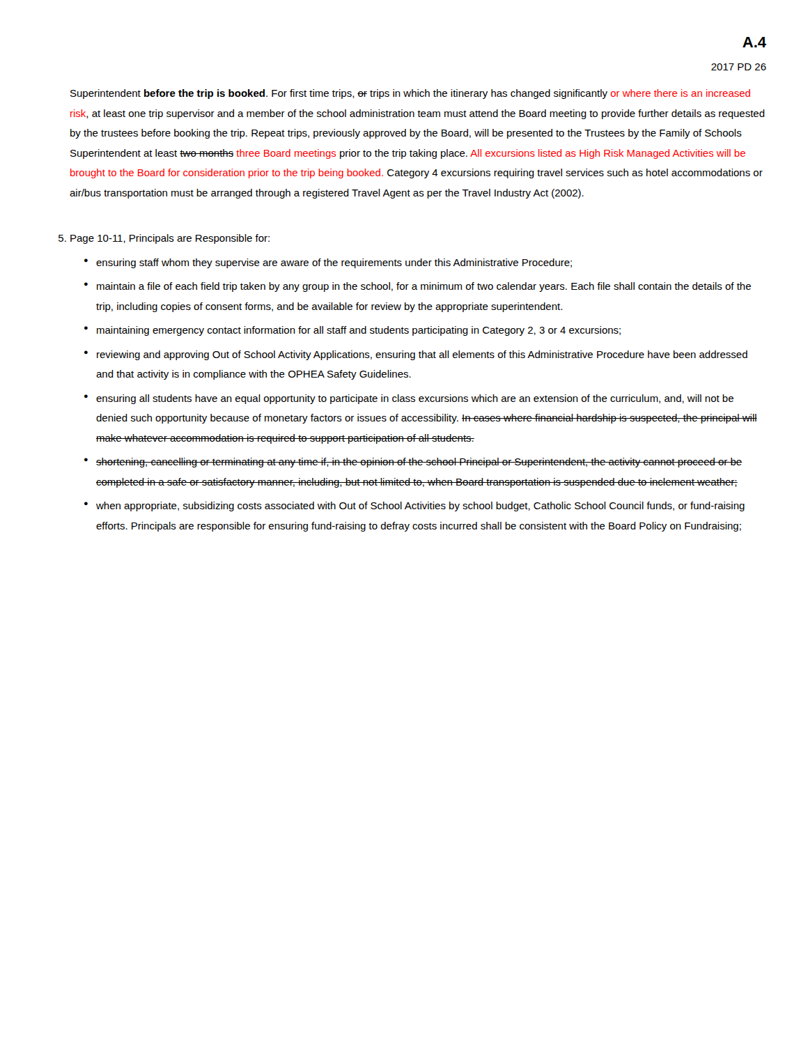A.4
2017 PD 26
Superintendent before the trip is booked. For first time trips, or trips in which the itinerary has changed significantly or where there is an increased risk, at least one trip supervisor and a member of the school administration team must attend the Board meeting to provide further details as requested by the trustees before booking the trip. Repeat trips, previously approved by the Board, will be presented to the Trustees by the Family of Schools Superintendent at least two months three Board meetings prior to the trip taking place. All excursions listed as High Risk Managed Activities will be brought to the Board for consideration prior to the trip being booked. Category 4 excursions requiring travel services such as hotel accommodations or air/bus transportation must be arranged through a registered Travel Agent as per the Travel Industry Act (2002).
Page 10-11, Principals are Responsible for:
ensuring staff whom they supervise are aware of the requirements under this Administrative Procedure;
maintain a file of each field trip taken by any group in the school, for a minimum of two calendar years. Each file shall contain the details of the trip, including copies of consent forms, and be available for review by the appropriate superintendent.
maintaining emergency contact information for all staff and students participating in Category 2, 3 or 4 excursions;
reviewing and approving Out of School Activity Applications, ensuring that all elements of this Administrative Procedure have been addressed and that activity is in compliance with the OPHEA Safety Guidelines.
ensuring all students have an equal opportunity to participate in class excursions which are an extension of the curriculum, and, will not be denied such opportunity because of monetary factors or issues of accessibility. In cases where financial hardship is suspected, the principal will make whatever accommodation is required to support participation of all students.
shortening, cancelling or terminating at any time if, in the opinion of the school Principal or Superintendent, the activity cannot proceed or be completed in a safe or satisfactory manner, including, but not limited to, when Board transportation is suspended due to inclement weather;
when appropriate, subsidizing costs associated with Out of School Activities by school budget, Catholic School Council funds, or fund-raising efforts. Principals are responsible for ensuring fund-raising to defray costs incurred shall be consistent with the Board Policy on Fundraising;